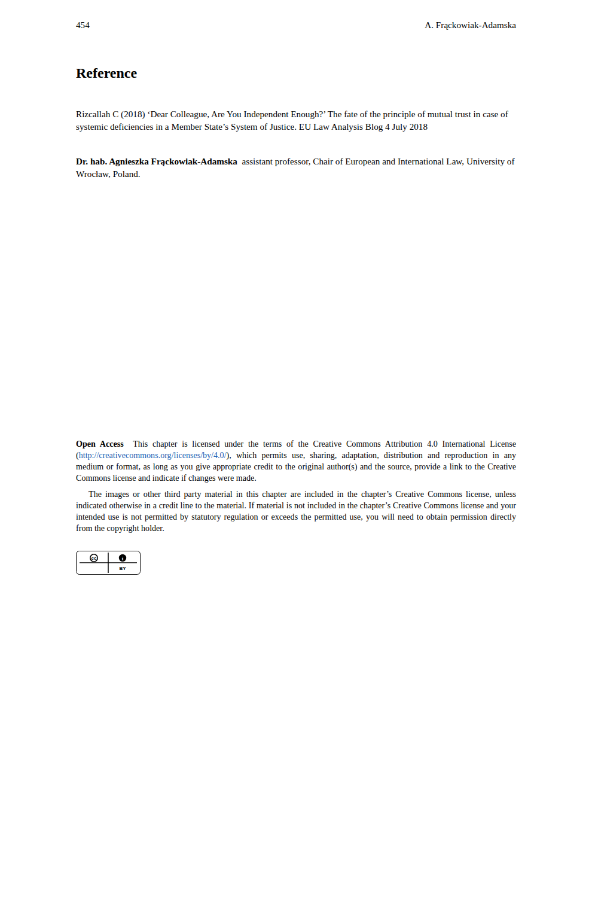454 A. Frąckowiak-Adamska
Reference
Rizcallah C (2018) ‘Dear Colleague, Are You Independent Enough?’ The fate of the principle of mutual trust in case of systemic deficiencies in a Member State’s System of Justice. EU Law Analysis Blog 4 July 2018
Dr. hab. Agnieszka Frąckowiak-Adamska assistant professor, Chair of European and International Law, University of Wrocław, Poland.
Open Access This chapter is licensed under the terms of the Creative Commons Attribution 4.0 International License (http://creativecommons.org/licenses/by/4.0/), which permits use, sharing, adaptation, distribution and reproduction in any medium or format, as long as you give appropriate credit to the original author(s) and the source, provide a link to the Creative Commons license and indicate if changes were made.
The images or other third party material in this chapter are included in the chapter’s Creative Commons license, unless indicated otherwise in a credit line to the material. If material is not included in the chapter’s Creative Commons license and your intended use is not permitted by statutory regulation or exceeds the permitted use, you will need to obtain permission directly from the copyright holder.
cc i BY